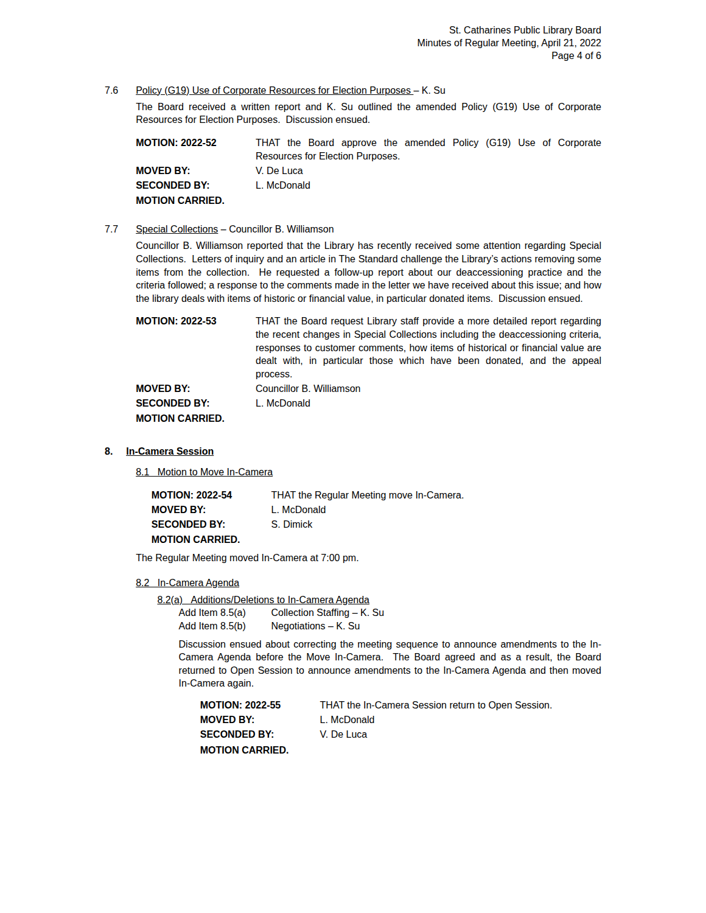St. Catharines Public Library Board Minutes of Regular Meeting, April 21, 2022 Page 4 of 6
7.6 Policy (G19) Use of Corporate Resources for Election Purposes – K. Su
The Board received a written report and K. Su outlined the amended Policy (G19) Use of Corporate Resources for Election Purposes. Discussion ensued.
| MOTION: 2022-52 | THAT the Board approve the amended Policy (G19) Use of Corporate Resources for Election Purposes. |
| MOVED BY: | V. De Luca |
| SECONDED BY: | L. McDonald |
MOTION CARRIED.
7.7 Special Collections – Councillor B. Williamson
Councillor B. Williamson reported that the Library has recently received some attention regarding Special Collections. Letters of inquiry and an article in The Standard challenge the Library’s actions removing some items from the collection. He requested a follow-up report about our deaccessioning practice and the criteria followed; a response to the comments made in the letter we have received about this issue; and how the library deals with items of historic or financial value, in particular donated items. Discussion ensued.
| MOTION: 2022-53 | THAT the Board request Library staff provide a more detailed report regarding the recent changes in Special Collections including the deaccessioning criteria, responses to customer comments, how items of historical or financial value are dealt with, in particular those which have been donated, and the appeal process. |
| MOVED BY: | Councillor B. Williamson |
| SECONDED BY: | L. McDonald |
MOTION CARRIED.
8. In-Camera Session
8.1 Motion to Move In-Camera
| MOTION: 2022-54 | THAT the Regular Meeting move In-Camera. |
| MOVED BY: | L. McDonald |
| SECONDED BY: | S. Dimick |
MOTION CARRIED.
The Regular Meeting moved In-Camera at 7:00 pm.
8.2 In-Camera Agenda
8.2(a) Additions/Deletions to In-Camera Agenda
Add Item 8.5(a) Collection Staffing – K. Su
Add Item 8.5(b) Negotiations – K. Su
Discussion ensued about correcting the meeting sequence to announce amendments to the In-Camera Agenda before the Move In-Camera. The Board agreed and as a result, the Board returned to Open Session to announce amendments to the In-Camera Agenda and then moved In-Camera again.
| MOTION: 2022-55 | THAT the In-Camera Session return to Open Session. |
| MOVED BY: | L. McDonald |
| SECONDED BY: | V. De Luca |
MOTION CARRIED.